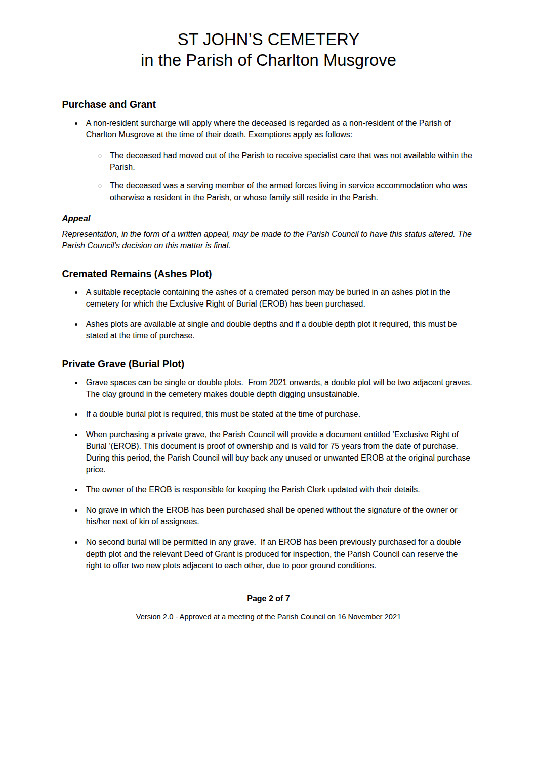ST JOHN’S CEMETERY
in the Parish of Charlton Musgrove
Purchase and Grant
A non-resident surcharge will apply where the deceased is regarded as a non-resident of the Parish of Charlton Musgrove at the time of their death. Exemptions apply as follows:
The deceased had moved out of the Parish to receive specialist care that was not available within the Parish.
The deceased was a serving member of the armed forces living in service accommodation who was otherwise a resident in the Parish, or whose family still reside in the Parish.
Appeal
Representation, in the form of a written appeal, may be made to the Parish Council to have this status altered. The Parish Council’s decision on this matter is final.
Cremated Remains (Ashes Plot)
A suitable receptacle containing the ashes of a cremated person may be buried in an ashes plot in the cemetery for which the Exclusive Right of Burial (EROB) has been purchased.
Ashes plots are available at single and double depths and if a double depth plot it required, this must be stated at the time of purchase.
Private Grave (Burial Plot)
Grave spaces can be single or double plots. From 2021 onwards, a double plot will be two adjacent graves. The clay ground in the cemetery makes double depth digging unsustainable.
If a double burial plot is required, this must be stated at the time of purchase.
When purchasing a private grave, the Parish Council will provide a document entitled ’Exclusive Right of Burial ’(EROB). This document is proof of ownership and is valid for 75 years from the date of purchase. During this period, the Parish Council will buy back any unused or unwanted EROB at the original purchase price.
The owner of the EROB is responsible for keeping the Parish Clerk updated with their details.
No grave in which the EROB has been purchased shall be opened without the signature of the owner or his/her next of kin of assignees.
No second burial will be permitted in any grave. If an EROB has been previously purchased for a double depth plot and the relevant Deed of Grant is produced for inspection, the Parish Council can reserve the right to offer two new plots adjacent to each other, due to poor ground conditions.
Page 2 of 7
Version 2.0 - Approved at a meeting of the Parish Council on 16 November 2021